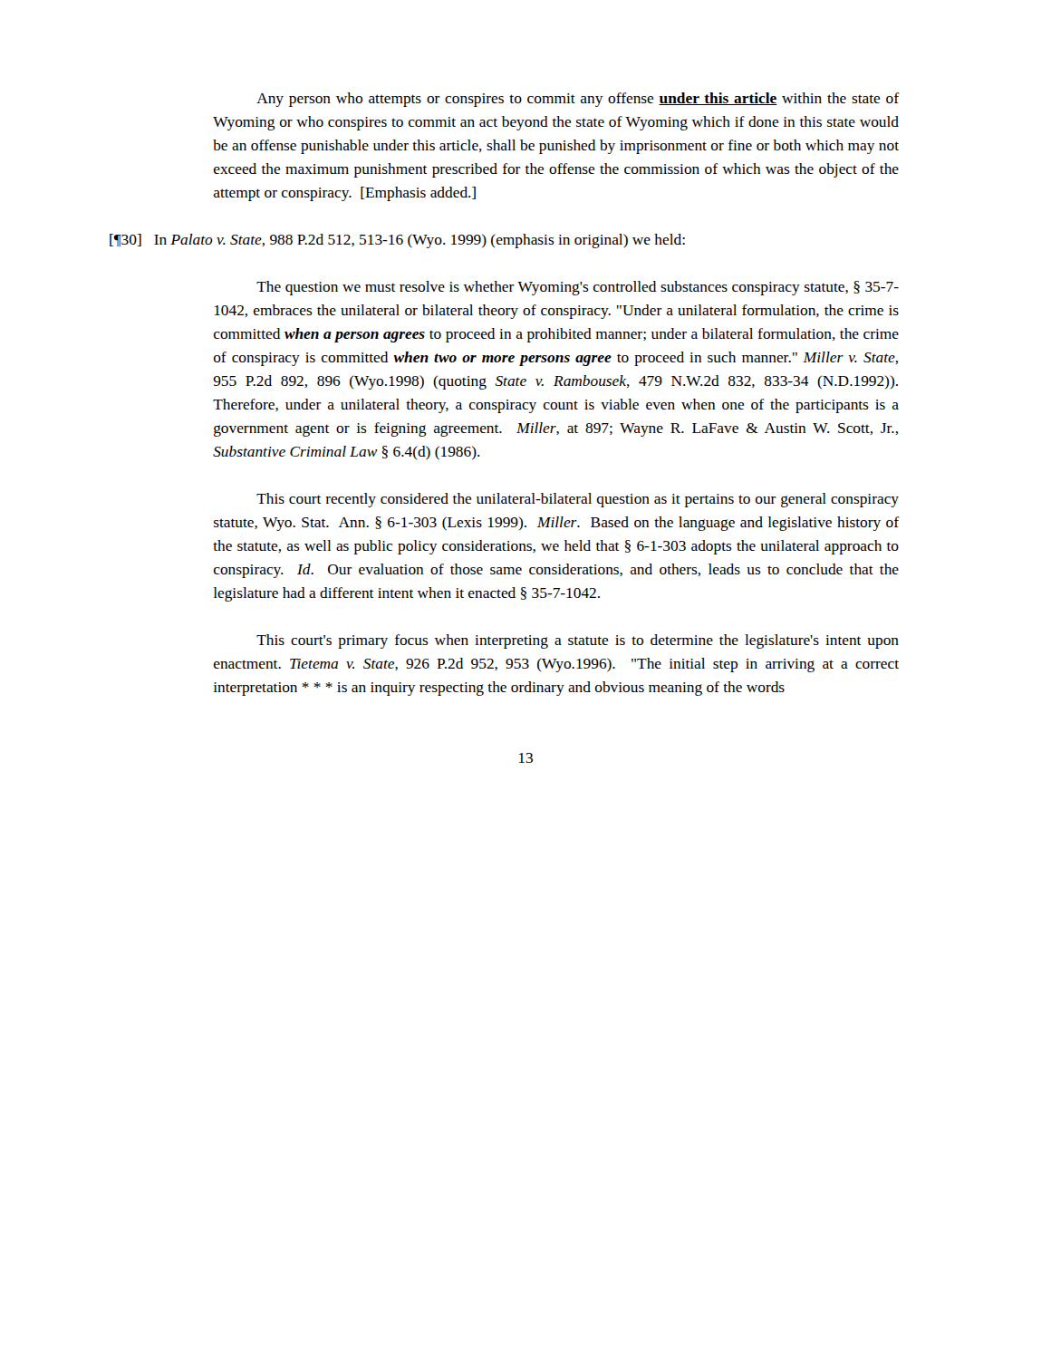Any person who attempts or conspires to commit any offense under this article within the state of Wyoming or who conspires to commit an act beyond the state of Wyoming which if done in this state would be an offense punishable under this article, shall be punished by imprisonment or fine or both which may not exceed the maximum punishment prescribed for the offense the commission of which was the object of the attempt or conspiracy. [Emphasis added.]
[¶30] In Palato v. State, 988 P.2d 512, 513-16 (Wyo. 1999) (emphasis in original) we held:
The question we must resolve is whether Wyoming's controlled substances conspiracy statute, § 35-7-1042, embraces the unilateral or bilateral theory of conspiracy. "Under a unilateral formulation, the crime is committed when a person agrees to proceed in a prohibited manner; under a bilateral formulation, the crime of conspiracy is committed when two or more persons agree to proceed in such manner." Miller v. State, 955 P.2d 892, 896 (Wyo.1998) (quoting State v. Rambousek, 479 N.W.2d 832, 833-34 (N.D.1992)). Therefore, under a unilateral theory, a conspiracy count is viable even when one of the participants is a government agent or is feigning agreement. Miller, at 897; Wayne R. LaFave & Austin W. Scott, Jr., Substantive Criminal Law § 6.4(d) (1986).
This court recently considered the unilateral-bilateral question as it pertains to our general conspiracy statute, Wyo. Stat. Ann. § 6-1-303 (Lexis 1999). Miller. Based on the language and legislative history of the statute, as well as public policy considerations, we held that § 6-1-303 adopts the unilateral approach to conspiracy. Id. Our evaluation of those same considerations, and others, leads us to conclude that the legislature had a different intent when it enacted § 35-7-1042.
This court's primary focus when interpreting a statute is to determine the legislature's intent upon enactment. Tietema v. State, 926 P.2d 952, 953 (Wyo.1996). "The initial step in arriving at a correct interpretation * * * is an inquiry respecting the ordinary and obvious meaning of the words
13